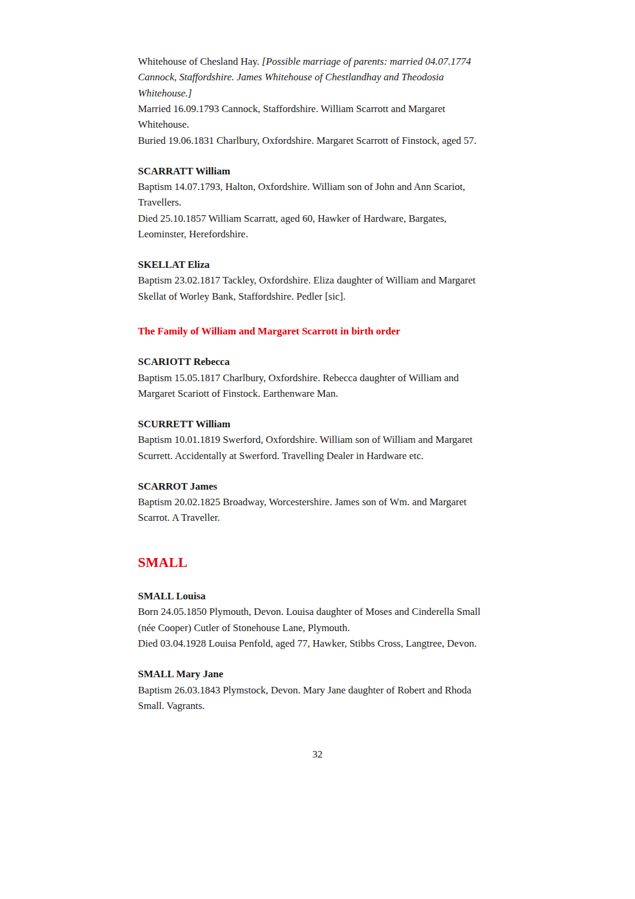Whitehouse of Chesland Hay. [Possible marriage of parents: married 04.07.1774 Cannock, Staffordshire. James Whitehouse of Chestlandhay and Theodosia Whitehouse.]
Married 16.09.1793 Cannock, Staffordshire. William Scarrott and Margaret Whitehouse.
Buried 19.06.1831 Charlbury, Oxfordshire. Margaret Scarrott of Finstock, aged 57.
SCARRATT William
Baptism 14.07.1793, Halton, Oxfordshire. William son of John and Ann Scariot, Travellers.
Died 25.10.1857 William Scarratt, aged 60, Hawker of Hardware, Bargates, Leominster, Herefordshire.
SKELLAT Eliza
Baptism 23.02.1817 Tackley, Oxfordshire. Eliza daughter of William and Margaret Skellat of Worley Bank, Staffordshire. Pedler [sic].
The Family of William and Margaret Scarrott in birth order
SCARIOTT Rebecca
Baptism 15.05.1817 Charlbury, Oxfordshire. Rebecca daughter of William and Margaret Scariott of Finstock. Earthenware Man.
SCURRETT William
Baptism 10.01.1819 Swerford, Oxfordshire. William son of William and Margaret Scurrett. Accidentally at Swerford. Travelling Dealer in Hardware etc.
SCARROT James
Baptism 20.02.1825 Broadway, Worcestershire. James son of Wm. and Margaret Scarrot. A Traveller.
SMALL
SMALL Louisa
Born 24.05.1850 Plymouth, Devon. Louisa daughter of Moses and Cinderella Small (née Cooper) Cutler of Stonehouse Lane, Plymouth.
Died 03.04.1928 Louisa Penfold, aged 77, Hawker, Stibbs Cross, Langtree, Devon.
SMALL Mary Jane
Baptism 26.03.1843 Plymstock, Devon. Mary Jane daughter of Robert and Rhoda Small. Vagrants.
32